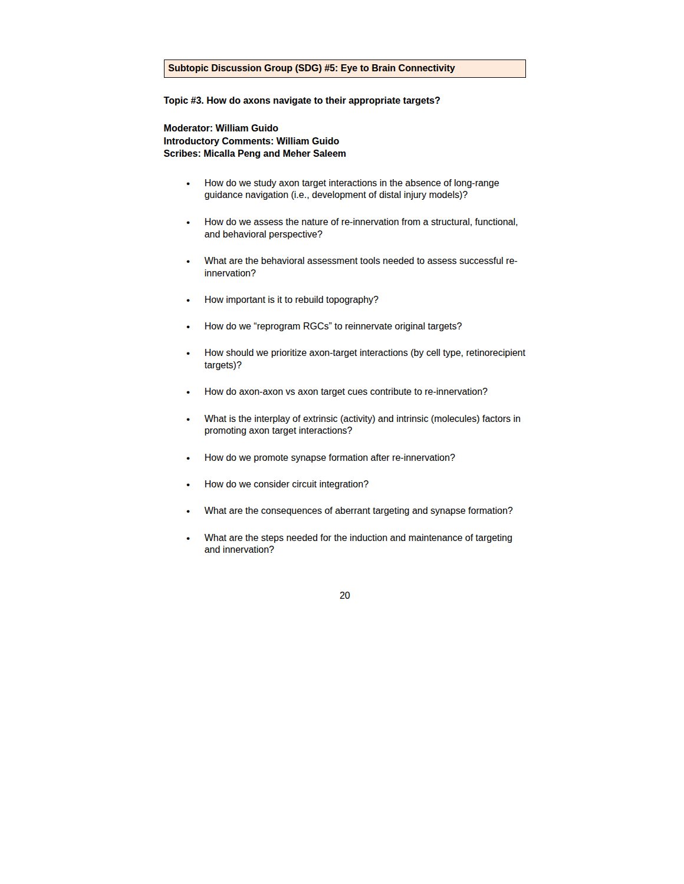Subtopic Discussion Group (SDG) #5: Eye to Brain Connectivity
Topic #3. How do axons navigate to their appropriate targets?
Moderator: William Guido
Introductory Comments: William Guido
Scribes: Micalla Peng and Meher Saleem
How do we study axon target interactions in the absence of long-range guidance navigation (i.e., development of distal injury models)?
How do we assess the nature of re-innervation from a structural, functional, and behavioral perspective?
What are the behavioral assessment tools needed to assess successful re-innervation?
How important is it to rebuild topography?
How do we “reprogram RGCs” to reinnervate original targets?
How should we prioritize axon-target interactions (by cell type, retinorecipient targets)?
How do axon-axon vs axon target cues contribute to re-innervation?
What is the interplay of extrinsic (activity) and intrinsic (molecules) factors in promoting axon target interactions?
How do we promote synapse formation after re-innervation?
How do we consider circuit integration?
What are the consequences of aberrant targeting and synapse formation?
What are the steps needed for the induction and maintenance of targeting and innervation?
20